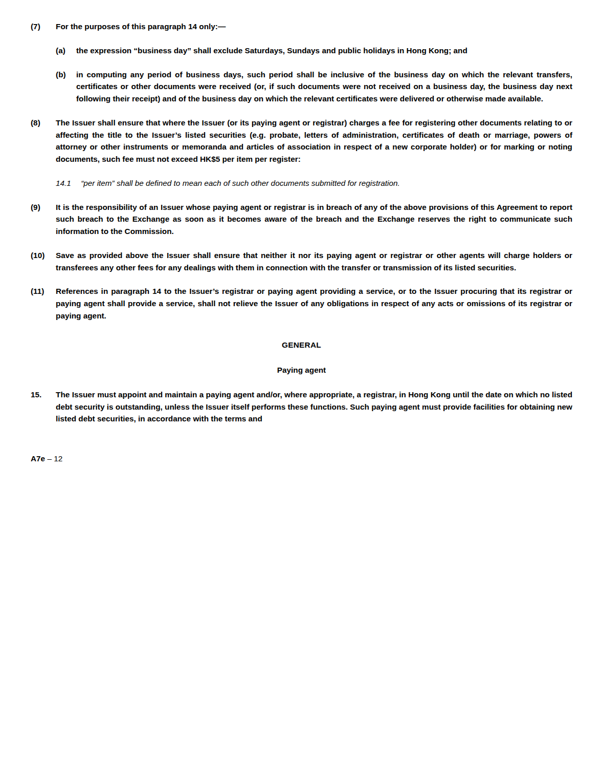(7)
For the purposes of this paragraph 14 only:—
(a)
the expression “business day” shall exclude Saturdays, Sundays and public holidays in Hong Kong; and
(b)
in computing any period of business days, such period shall be inclusive of the business day on which the relevant transfers, certificates or other documents were received (or, if such documents were not received on a business day, the business day next following their receipt) and of the business day on which the relevant certificates were delivered or otherwise made available.
(8)
The Issuer shall ensure that where the Issuer (or its paying agent or registrar) charges a fee for registering other documents relating to or affecting the title to the Issuer’s listed securities (e.g. probate, letters of administration, certificates of death or marriage, powers of attorney or other instruments or memoranda and articles of association in respect of a new corporate holder) or for marking or noting documents, such fee must not exceed HK$5 per item per register:
14.1
“per item” shall be defined to mean each of such other documents submitted for registration.
(9)
It is the responsibility of an Issuer whose paying agent or registrar is in breach of any of the above provisions of this Agreement to report such breach to the Exchange as soon as it becomes aware of the breach and the Exchange reserves the right to communicate such information to the Commission.
(10)
Save as provided above the Issuer shall ensure that neither it nor its paying agent or registrar or other agents will charge holders or transferees any other fees for any dealings with them in connection with the transfer or transmission of its listed securities.
(11)
References in paragraph 14 to the Issuer’s registrar or paying agent providing a service, or to the Issuer procuring that its registrar or paying agent shall provide a service, shall not relieve the Issuer of any obligations in respect of any acts or omissions of its registrar or paying agent.
GENERAL
Paying agent
15.
The Issuer must appoint and maintain a paying agent and/or, where appropriate, a registrar, in Hong Kong until the date on which no listed debt security is outstanding, unless the Issuer itself performs these functions. Such paying agent must provide facilities for obtaining new listed debt securities, in accordance with the terms and
A7e – 12